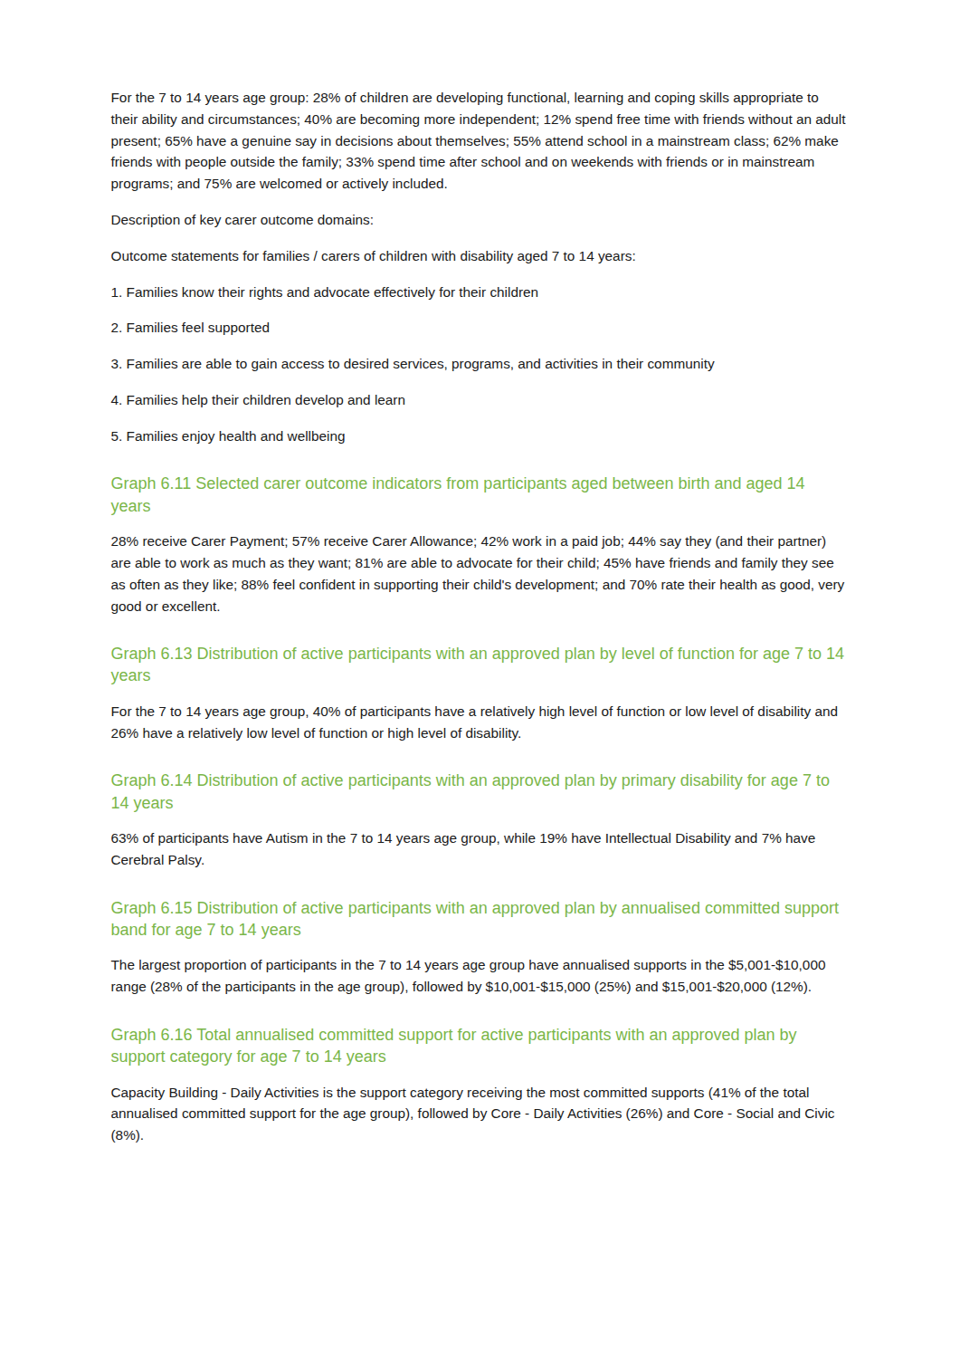For the 7 to 14 years age group: 28% of children are developing functional, learning and coping skills appropriate to their ability and circumstances; 40% are becoming more independent; 12% spend free time with friends without an adult present; 65% have a genuine say in decisions about themselves; 55% attend school in a mainstream class; 62% make friends with people outside the family; 33% spend time after school and on weekends with friends or in mainstream programs; and 75% are welcomed or actively included.
Description of key carer outcome domains:
Outcome statements for families / carers of children with disability aged 7 to 14 years:
1. Families know their rights and advocate effectively for their children
2. Families feel supported
3. Families are able to gain access to desired services, programs, and activities in their community
4. Families help their children develop and learn
5. Families enjoy health and wellbeing
Graph 6.11 Selected carer outcome indicators from participants aged between birth and aged 14 years
28% receive Carer Payment; 57% receive Carer Allowance; 42% work in a paid job; 44% say they (and their partner) are able to work as much as they want; 81% are able to advocate for their child; 45% have friends and family they see as often as they like; 88% feel confident in supporting their child's development; and 70% rate their health as good, very good or excellent.
Graph 6.13 Distribution of active participants with an approved plan by level of function for age 7 to 14 years
For the 7 to 14 years age group, 40% of participants have a relatively high level of function or low level of disability and 26% have a relatively low level of function or high level of disability.
Graph 6.14 Distribution of active participants with an approved plan by primary disability for age 7 to 14 years
63% of participants have Autism in the 7 to 14 years age group, while 19% have Intellectual Disability and 7% have Cerebral Palsy.
Graph 6.15 Distribution of active participants with an approved plan by annualised committed support band for age 7 to 14 years
The largest proportion of participants in the 7 to 14 years age group have annualised supports in the $5,001-$10,000 range (28% of the participants in the age group), followed by $10,001-$15,000 (25%) and $15,001-$20,000 (12%).
Graph 6.16 Total annualised committed support for active participants with an approved plan by support category for age 7 to 14 years
Capacity Building - Daily Activities is the support category receiving the most committed supports (41% of the total annualised committed support for the age group), followed by Core - Daily Activities (26%) and Core - Social and Civic (8%).